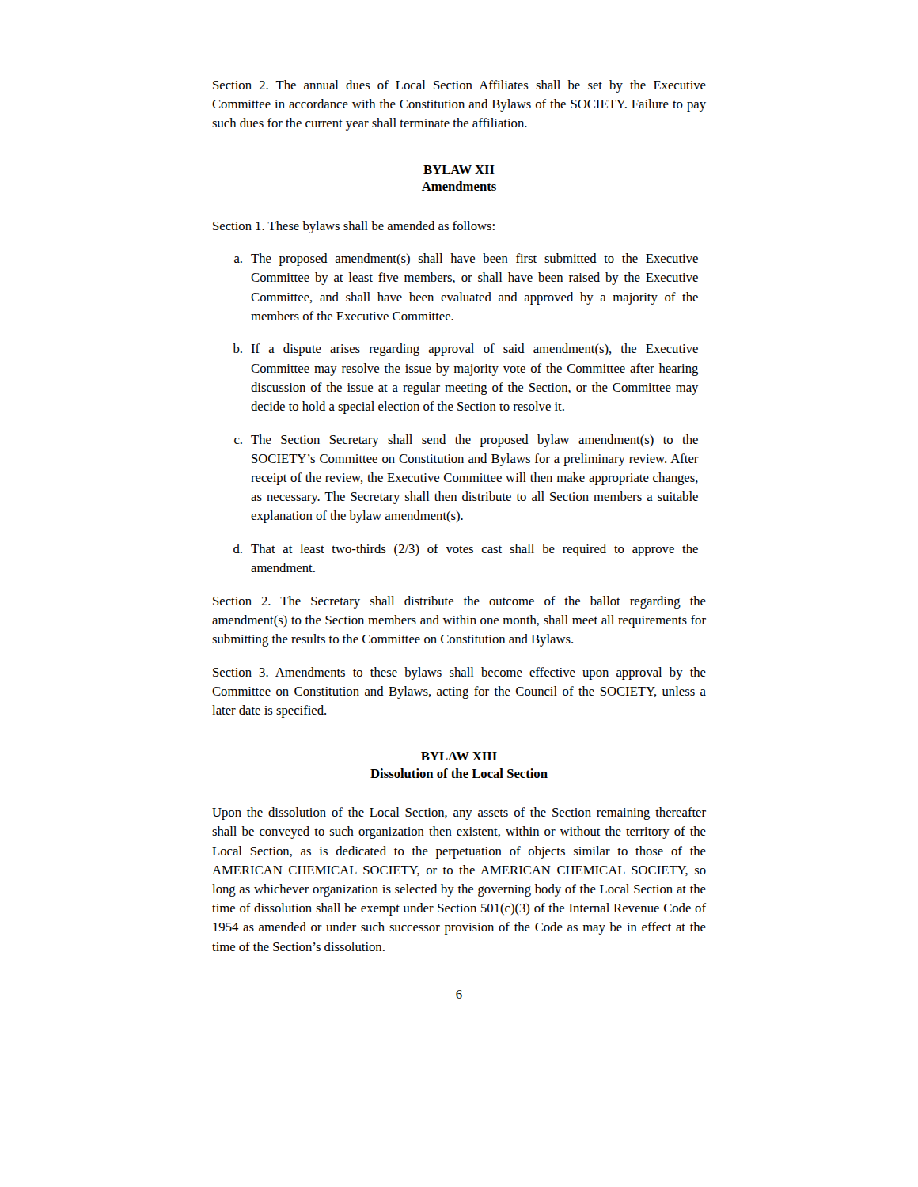Section 2. The annual dues of Local Section Affiliates shall be set by the Executive Committee in accordance with the Constitution and Bylaws of the SOCIETY. Failure to pay such dues for the current year shall terminate the affiliation.
BYLAW XII Amendments
Section 1. These bylaws shall be amended as follows:
The proposed amendment(s) shall have been first submitted to the Executive Committee by at least five members, or shall have been raised by the Executive Committee, and shall have been evaluated and approved by a majority of the members of the Executive Committee.
If a dispute arises regarding approval of said amendment(s), the Executive Committee may resolve the issue by majority vote of the Committee after hearing discussion of the issue at a regular meeting of the Section, or the Committee may decide to hold a special election of the Section to resolve it.
The Section Secretary shall send the proposed bylaw amendment(s) to the SOCIETY’s Committee on Constitution and Bylaws for a preliminary review. After receipt of the review, the Executive Committee will then make appropriate changes, as necessary. The Secretary shall then distribute to all Section members a suitable explanation of the bylaw amendment(s).
That at least two-thirds (2/3) of votes cast shall be required to approve the amendment.
Section 2. The Secretary shall distribute the outcome of the ballot regarding the amendment(s) to the Section members and within one month, shall meet all requirements for submitting the results to the Committee on Constitution and Bylaws.
Section 3. Amendments to these bylaws shall become effective upon approval by the Committee on Constitution and Bylaws, acting for the Council of the SOCIETY, unless a later date is specified.
BYLAW XIII Dissolution of the Local Section
Upon the dissolution of the Local Section, any assets of the Section remaining thereafter shall be conveyed to such organization then existent, within or without the territory of the Local Section, as is dedicated to the perpetuation of objects similar to those of the AMERICAN CHEMICAL SOCIETY, or to the AMERICAN CHEMICAL SOCIETY, so long as whichever organization is selected by the governing body of the Local Section at the time of dissolution shall be exempt under Section 501(c)(3) of the Internal Revenue Code of 1954 as amended or under such successor provision of the Code as may be in effect at the time of the Section’s dissolution.
6